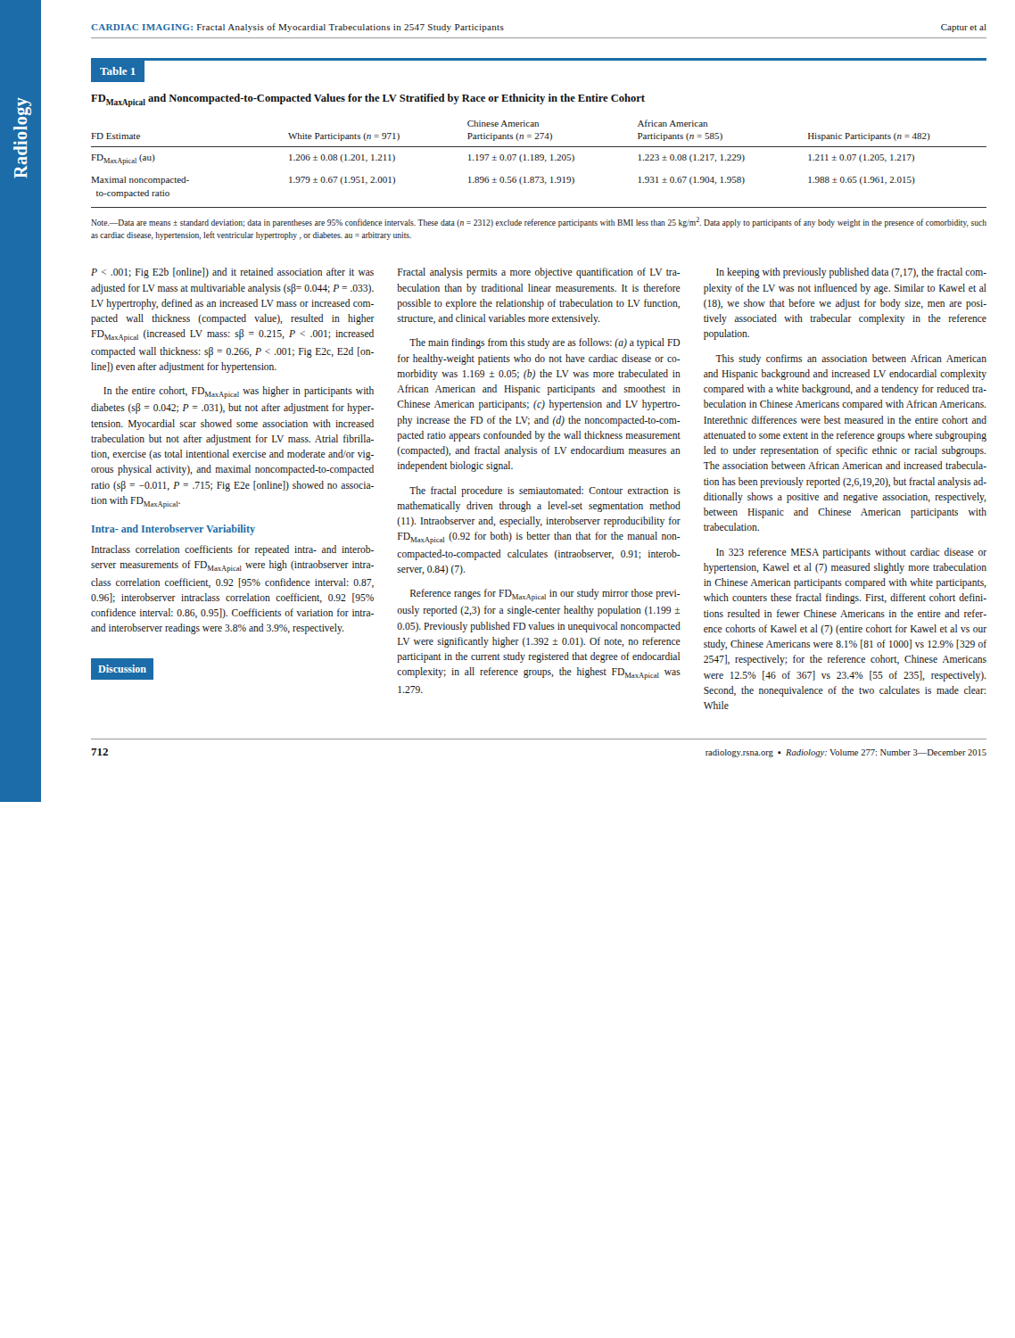Radiology
CARDIAC IMAGING: Fractal Analysis of Myocardial Trabeculations in 2547 Study Participants
Captur et al
Table 1
FDMaxApical and Noncompacted-to-Compacted Values for the LV Stratified by Race or Ethnicity in the Entire Cohort
| FD Estimate | White Participants ( n = 971) | Chinese American Participants ( n = 274) | African American Participants ( n = 585) | Hispanic Participants ( n = 482) |
| --- | --- | --- | --- | --- |
| FD MaxApical (au) | 1.206 ± 0.08 (1.201, 1.211) | 1.197 ± 0.07 (1.189, 1.205) | 1.223 ± 0.08 (1.217, 1.229) | 1.211 ± 0.07 (1.205, 1.217) |
| Maximal noncompacted- to-compacted ratio | 1.979 ± 0.67 (1.951, 2.001) | 1.896 ± 0.56 (1.873, 1.919) | 1.931 ± 0.67 (1.904, 1.958) | 1.988 ± 0.65 (1.961, 2.015) |
Note.—Data are means ± standard deviation; data in parentheses are 95% confidence intervals. These data (n = 2312) exclude reference participants with BMI less than 25 kg/m2. Data apply to participants of any body weight in the presence of comorbidity, such as cardiac disease, hypertension, left ventricular hypertrophy , or diabetes. au = arbitrary units.
P < .001; Fig E2b [online]) and it retained association after it was adjusted for LV mass at multivariable analysis (sβ= 0.044; P = .033). LV hypertrophy, defined as an increased LV mass or increased compacted wall thickness (compacted value), resulted in higher FDMaxApical (increased LV mass: sβ = 0.215, P < .001; increased compacted wall thickness: sβ = 0.266, P < .001; Fig E2c, E2d [online]) even after adjustment for hypertension.
In the entire cohort, FDMaxApical was higher in participants with diabetes (sβ = 0.042; P = .031), but not after adjustment for hypertension. Myocardial scar showed some association with increased trabeculation but not after adjustment for LV mass. Atrial fibrillation, exercise (as total intentional exercise and moderate and/or vigorous physical activity), and maximal noncompacted-to-compacted ratio (sβ = −0.011, P = .715; Fig E2e [online]) showed no association with FDMaxApical.
Intra- and Interobserver Variability
Intraclass correlation coefficients for repeated intra- and interobserver measurements of FDMaxApical were high (intraobserver intraclass correlation coefficient, 0.92 [95% confidence interval: 0.87, 0.96]; interobserver intraclass correlation coefficient, 0.92 [95% confidence interval: 0.86, 0.95]). Coefficients of variation for intra- and interobserver readings were 3.8% and 3.9%, respectively.
Discussion
Fractal analysis permits a more objective quantification of LV trabeculation than by traditional linear measurements. It is therefore possible to explore the relationship of trabeculation to LV function, structure, and clinical variables more extensively.
The main findings from this study are as follows: (a) a typical FD for healthy-weight patients who do not have cardiac disease or comorbidity was 1.169 ± 0.05; (b) the LV was more trabeculated in African American and Hispanic participants and smoothest in Chinese American participants; (c) hypertension and LV hypertrophy increase the FD of the LV; and (d) the noncompacted-to-compacted ratio appears confounded by the wall thickness measurement (compacted), and fractal analysis of LV endocardium measures an independent biologic signal.
The fractal procedure is semiautomated: Contour extraction is mathematically driven through a level-set segmentation method (11). Intraobserver and, especially, interobserver reproducibility for FDMaxApical (0.92 for both) is better than that for the manual noncompacted-to-compacted calculates (intraobserver, 0.91; interobserver, 0.84) (7).
Reference ranges for FDMaxApical in our study mirror those previously reported (2,3) for a single-center healthy population (1.199 ± 0.05). Previously published FD values in unequivocal noncompacted LV were significantly higher (1.392 ± 0.01). Of note, no reference participant in the current study registered that degree of endocardial complexity; in all reference groups, the highest FDMaxApical was 1.279.
In keeping with previously published data (7,17), the fractal complexity of the LV was not influenced by age. Similar to Kawel et al (18), we show that before we adjust for body size, men are positively associated with trabecular complexity in the reference population.
This study confirms an association between African American and Hispanic background and increased LV endocardial complexity compared with a white background, and a tendency for reduced trabeculation in Chinese Americans compared with African Americans. Interethnic differences were best measured in the entire cohort and attenuated to some extent in the reference groups where subgrouping led to under representation of specific ethnic or racial subgroups. The association between African American and increased trabeculation has been previously reported (2,6,19,20), but fractal analysis additionally shows a positive and negative association, respectively, between Hispanic and Chinese American participants with trabeculation.
In 323 reference MESA participants without cardiac disease or hypertension, Kawel et al (7) measured slightly more trabeculation in Chinese American participants compared with white participants, which counters these fractal findings. First, different cohort definitions resulted in fewer Chinese Americans in the entire and reference cohorts of Kawel et al (7) (entire cohort for Kawel et al vs our study, Chinese Americans were 8.1% [81 of 1000] vs 12.9% [329 of 2547], respectively; for the reference cohort, Chinese Americans were 12.5% [46 of 367] vs 23.4% [55 of 235], respectively). Second, the nonequivalence of the two calculates is made clear: While
712
radiology.rsna.org ▪ Radiology: Volume 277: Number 3—December 2015